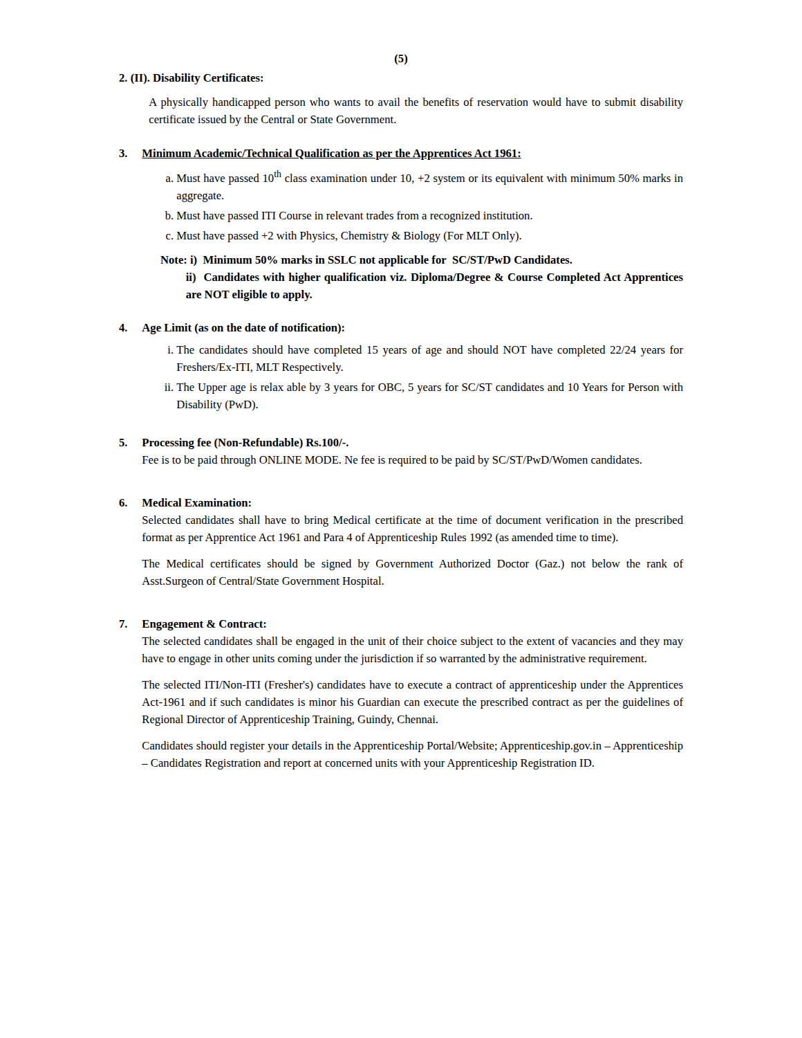(5)
2. (II). Disability Certificates:
A physically handicapped person who wants to avail the benefits of reservation would have to submit disability certificate issued by the Central or State Government.
3.
Minimum Academic/Technical Qualification as per the Apprentices Act 1961:
Must have passed 10th class examination under 10, +2 system or its equivalent with minimum 50% marks in aggregate.
Must have passed ITI Course in relevant trades from a recognized institution.
Must have passed +2 with Physics, Chemistry & Biology (For MLT Only).
Note: i) Minimum 50% marks in SSLC not applicable for SC/ST/PwD Candidates.
ii) Candidates with higher qualification viz. Diploma/Degree & Course Completed Act Apprentices are NOT eligible to apply.
4.
Age Limit (as on the date of notification):
The candidates should have completed 15 years of age and should NOT have completed 22/24 years for Freshers/Ex-ITI, MLT Respectively.
The Upper age is relax able by 3 years for OBC, 5 years for SC/ST candidates and 10 Years for Person with Disability (PwD).
5.
Processing fee (Non-Refundable) Rs.100/-.
Fee is to be paid through ONLINE MODE. Ne fee is required to be paid by SC/ST/PwD/Women candidates.
6.
Medical Examination:
Selected candidates shall have to bring Medical certificate at the time of document verification in the prescribed format as per Apprentice Act 1961 and Para 4 of Apprenticeship Rules 1992 (as amended time to time).
The Medical certificates should be signed by Government Authorized Doctor (Gaz.) not below the rank of Asst.Surgeon of Central/State Government Hospital.
7.
Engagement & Contract:
The selected candidates shall be engaged in the unit of their choice subject to the extent of vacancies and they may have to engage in other units coming under the jurisdiction if so warranted by the administrative requirement.
The selected ITI/Non-ITI (Fresher's) candidates have to execute a contract of apprenticeship under the Apprentices Act-1961 and if such candidates is minor his Guardian can execute the prescribed contract as per the guidelines of Regional Director of Apprenticeship Training, Guindy, Chennai.
Candidates should register your details in the Apprenticeship Portal/Website; Apprenticeship.gov.in – Apprenticeship – Candidates Registration and report at concerned units with your Apprenticeship Registration ID.